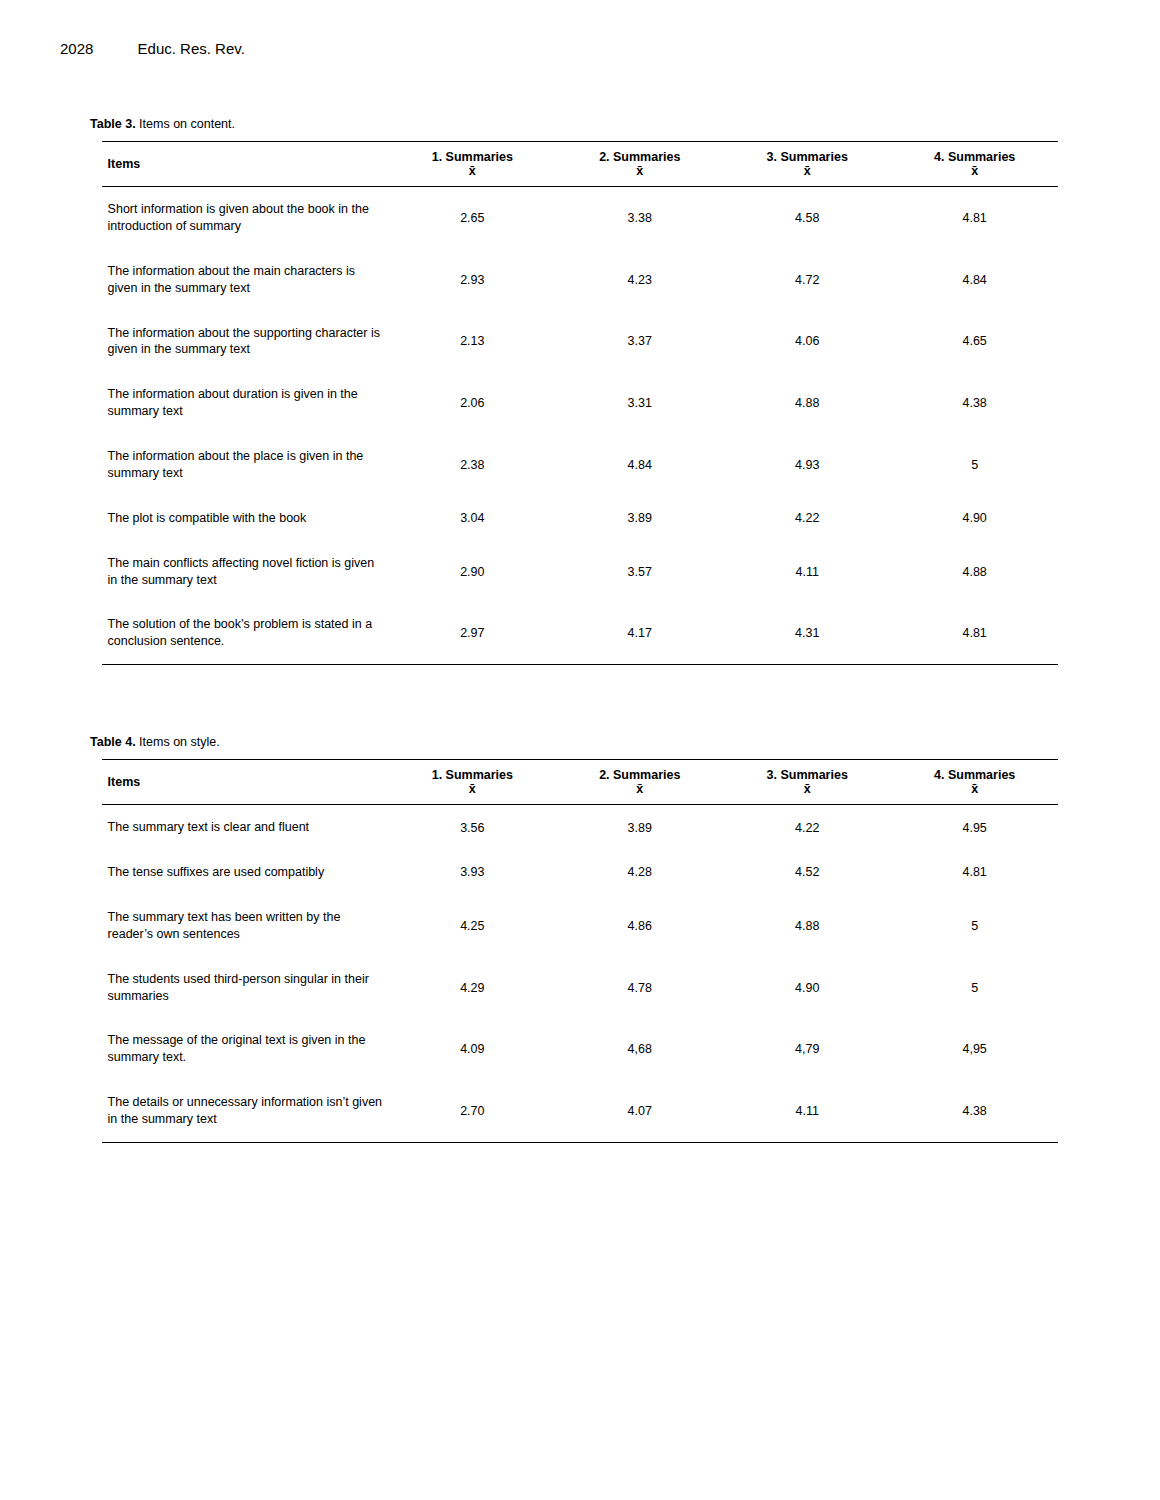2028 Educ. Res. Rev.
Table 3. Items on content.
| Items | 1. Summaries x̄ | 2. Summaries x̄ | 3. Summaries x̄ | 4. Summaries x̄ |
| --- | --- | --- | --- | --- |
| Short information is given about the book in the introduction of summary | 2.65 | 3.38 | 4.58 | 4.81 |
| The information about the main characters is given in the summary text | 2.93 | 4.23 | 4.72 | 4.84 |
| The information about the supporting character is given in the summary text | 2.13 | 3.37 | 4.06 | 4.65 |
| The information about duration is given in the summary text | 2.06 | 3.31 | 4.88 | 4.38 |
| The information about the place is given in the summary text | 2.38 | 4.84 | 4.93 | 5 |
| The plot is compatible with the book | 3.04 | 3.89 | 4.22 | 4.90 |
| The main conflicts affecting novel fiction is given in the summary text | 2.90 | 3.57 | 4.11 | 4.88 |
| The solution of the book’s problem is stated in a conclusion sentence. | 2.97 | 4.17 | 4.31 | 4.81 |
Table 4. Items on style.
| Items | 1. Summaries x̄ | 2. Summaries x̄ | 3. Summaries x̄ | 4. Summaries x̄ |
| --- | --- | --- | --- | --- |
| The summary text is clear and fluent | 3.56 | 3.89 | 4.22 | 4.95 |
| The tense suffixes are used compatibly | 3.93 | 4.28 | 4.52 | 4.81 |
| The summary text has been written by the reader’s own sentences | 4.25 | 4.86 | 4.88 | 5 |
| The students used third-person singular in their summaries | 4.29 | 4.78 | 4.90 | 5 |
| The message of the original text is given in the summary text. | 4.09 | 4,68 | 4,79 | 4,95 |
| The details or unnecessary information isn’t given in the summary text | 2.70 | 4.07 | 4.11 | 4.38 |